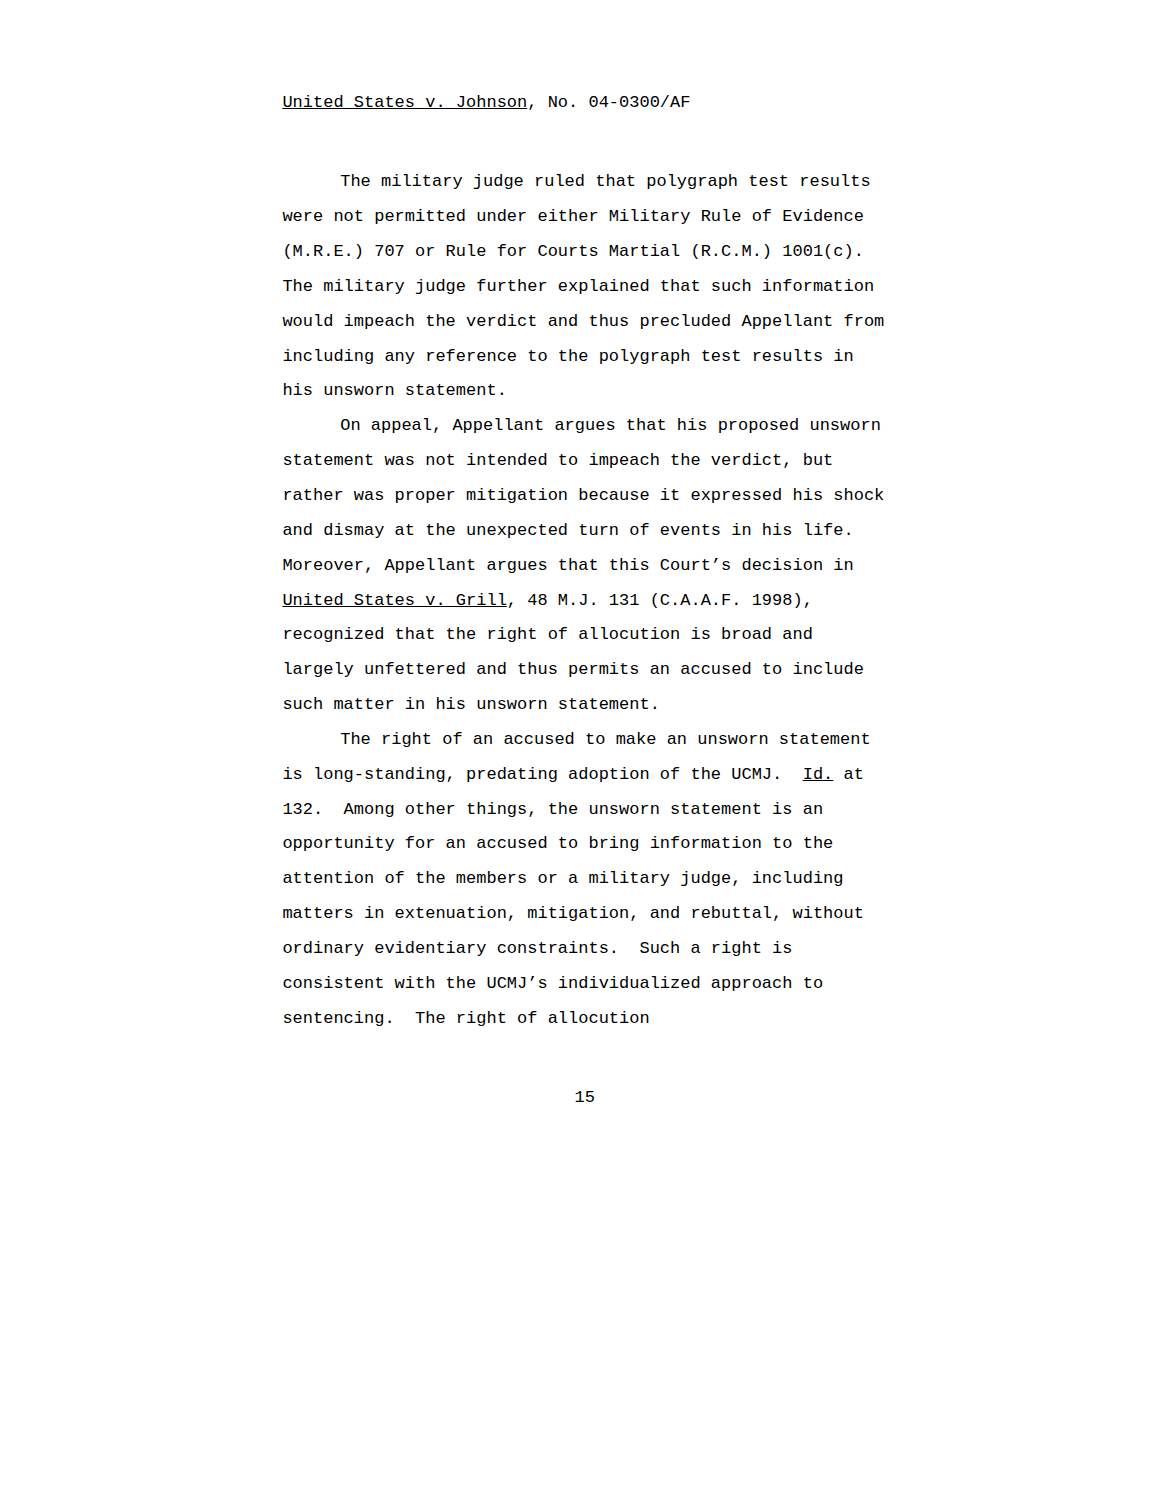United States v. Johnson, No. 04-0300/AF
The military judge ruled that polygraph test results were not permitted under either Military Rule of Evidence (M.R.E.) 707 or Rule for Courts Martial (R.C.M.) 1001(c). The military judge further explained that such information would impeach the verdict and thus precluded Appellant from including any reference to the polygraph test results in his unsworn statement.
On appeal, Appellant argues that his proposed unsworn statement was not intended to impeach the verdict, but rather was proper mitigation because it expressed his shock and dismay at the unexpected turn of events in his life. Moreover, Appellant argues that this Court’s decision in United States v. Grill, 48 M.J. 131 (C.A.A.F. 1998), recognized that the right of allocution is broad and largely unfettered and thus permits an accused to include such matter in his unsworn statement.
The right of an accused to make an unsworn statement is long-standing, predating adoption of the UCMJ. Id. at 132. Among other things, the unsworn statement is an opportunity for an accused to bring information to the attention of the members or a military judge, including matters in extenuation, mitigation, and rebuttal, without ordinary evidentiary constraints. Such a right is consistent with the UCMJ’s individualized approach to sentencing. The right of allocution
15